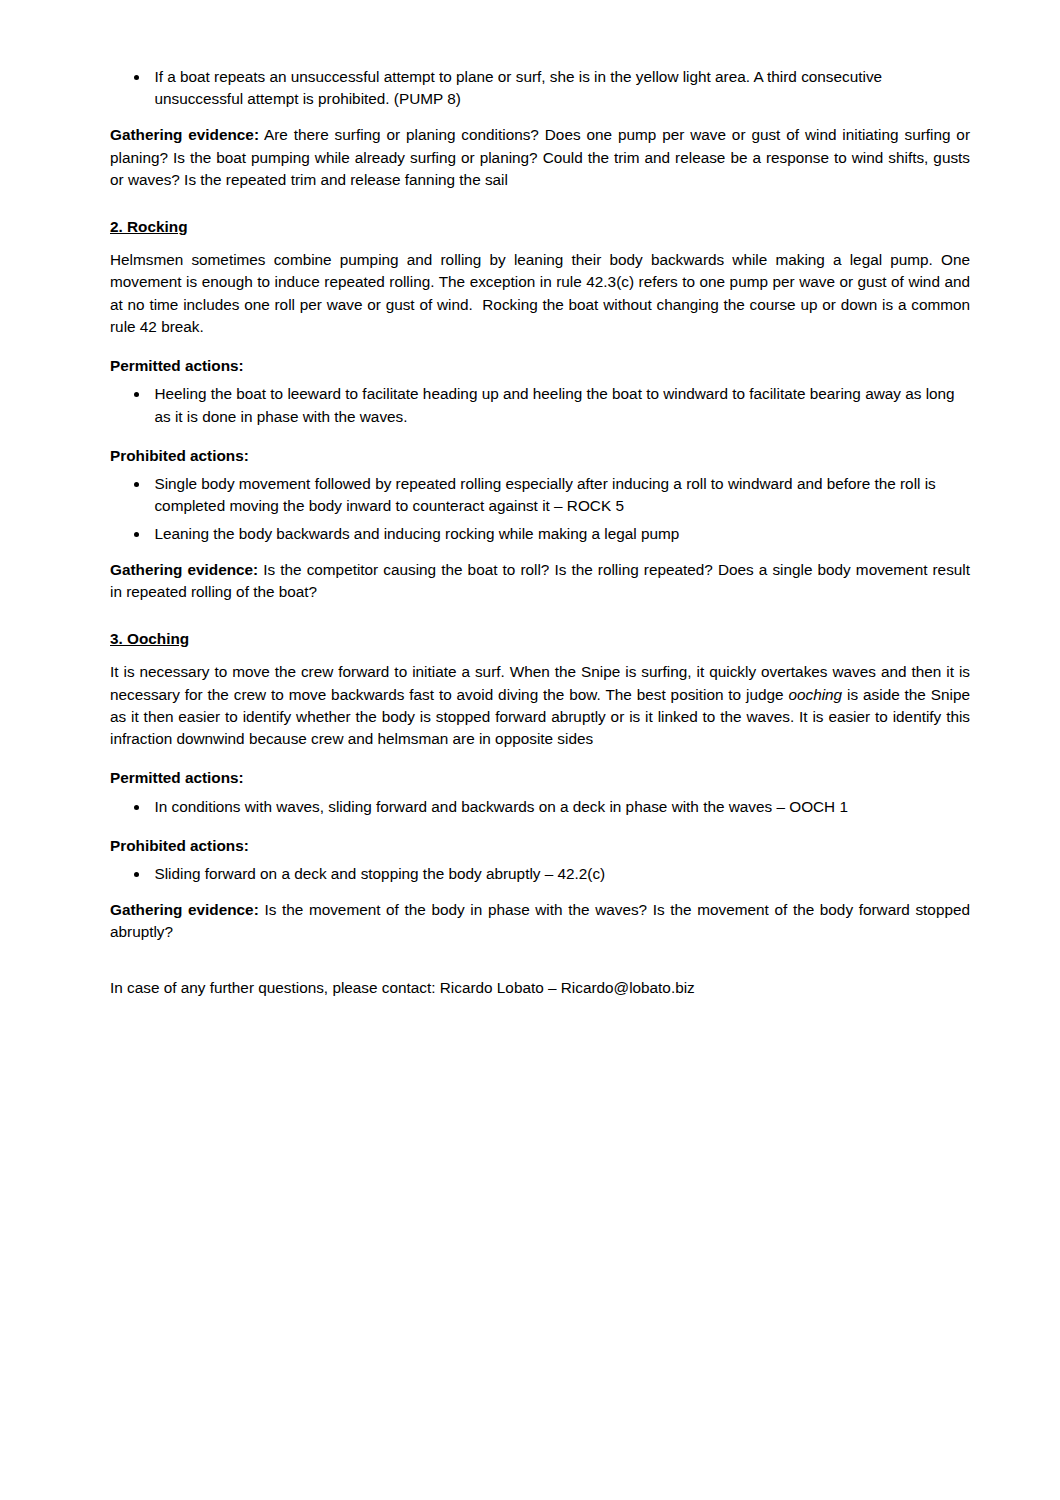If a boat repeats an unsuccessful attempt to plane or surf, she is in the yellow light area. A third consecutive unsuccessful attempt is prohibited. (PUMP 8)
Gathering evidence: Are there surfing or planing conditions? Does one pump per wave or gust of wind initiating surfing or planing? Is the boat pumping while already surfing or planing? Could the trim and release be a response to wind shifts, gusts or waves? Is the repeated trim and release fanning the sail
2. Rocking
Helmsmen sometimes combine pumping and rolling by leaning their body backwards while making a legal pump. One movement is enough to induce repeated rolling. The exception in rule 42.3(c) refers to one pump per wave or gust of wind and at no time includes one roll per wave or gust of wind. Rocking the boat without changing the course up or down is a common rule 42 break.
Permitted actions:
Heeling the boat to leeward to facilitate heading up and heeling the boat to windward to facilitate bearing away as long as it is done in phase with the waves.
Prohibited actions:
Single body movement followed by repeated rolling especially after inducing a roll to windward and before the roll is completed moving the body inward to counteract against it – ROCK 5
Leaning the body backwards and inducing rocking while making a legal pump
Gathering evidence: Is the competitor causing the boat to roll? Is the rolling repeated? Does a single body movement result in repeated rolling of the boat?
3. Ooching
It is necessary to move the crew forward to initiate a surf. When the Snipe is surfing, it quickly overtakes waves and then it is necessary for the crew to move backwards fast to avoid diving the bow. The best position to judge ooching is aside the Snipe as it then easier to identify whether the body is stopped forward abruptly or is it linked to the waves. It is easier to identify this infraction downwind because crew and helmsman are in opposite sides
Permitted actions:
In conditions with waves, sliding forward and backwards on a deck in phase with the waves – OOCH 1
Prohibited actions:
Sliding forward on a deck and stopping the body abruptly – 42.2(c)
Gathering evidence: Is the movement of the body in phase with the waves? Is the movement of the body forward stopped abruptly?
In case of any further questions, please contact: Ricardo Lobato – Ricardo@lobato.biz